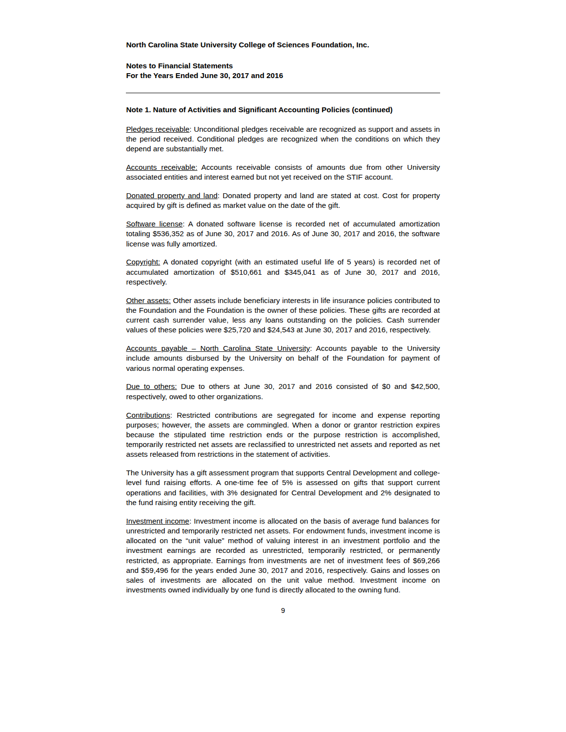North Carolina State University College of Sciences Foundation, Inc.
Notes to Financial Statements
For the Years Ended June 30, 2017 and 2016
Note 1. Nature of Activities and Significant Accounting Policies (continued)
Pledges receivable: Unconditional pledges receivable are recognized as support and assets in the period received. Conditional pledges are recognized when the conditions on which they depend are substantially met.
Accounts receivable: Accounts receivable consists of amounts due from other University associated entities and interest earned but not yet received on the STIF account.
Donated property and land: Donated property and land are stated at cost. Cost for property acquired by gift is defined as market value on the date of the gift.
Software license: A donated software license is recorded net of accumulated amortization totaling $536,352 as of June 30, 2017 and 2016. As of June 30, 2017 and 2016, the software license was fully amortized.
Copyright: A donated copyright (with an estimated useful life of 5 years) is recorded net of accumulated amortization of $510,661 and $345,041 as of June 30, 2017 and 2016, respectively.
Other assets: Other assets include beneficiary interests in life insurance policies contributed to the Foundation and the Foundation is the owner of these policies. These gifts are recorded at current cash surrender value, less any loans outstanding on the policies. Cash surrender values of these policies were $25,720 and $24,543 at June 30, 2017 and 2016, respectively.
Accounts payable – North Carolina State University: Accounts payable to the University include amounts disbursed by the University on behalf of the Foundation for payment of various normal operating expenses.
Due to others: Due to others at June 30, 2017 and 2016 consisted of $0 and $42,500, respectively, owed to other organizations.
Contributions: Restricted contributions are segregated for income and expense reporting purposes; however, the assets are commingled. When a donor or grantor restriction expires because the stipulated time restriction ends or the purpose restriction is accomplished, temporarily restricted net assets are reclassified to unrestricted net assets and reported as net assets released from restrictions in the statement of activities.
The University has a gift assessment program that supports Central Development and college-level fund raising efforts. A one-time fee of 5% is assessed on gifts that support current operations and facilities, with 3% designated for Central Development and 2% designated to the fund raising entity receiving the gift.
Investment income: Investment income is allocated on the basis of average fund balances for unrestricted and temporarily restricted net assets. For endowment funds, investment income is allocated on the “unit value” method of valuing interest in an investment portfolio and the investment earnings are recorded as unrestricted, temporarily restricted, or permanently restricted, as appropriate. Earnings from investments are net of investment fees of $69,266 and $59,496 for the years ended June 30, 2017 and 2016, respectively. Gains and losses on sales of investments are allocated on the unit value method. Investment income on investments owned individually by one fund is directly allocated to the owning fund.
9